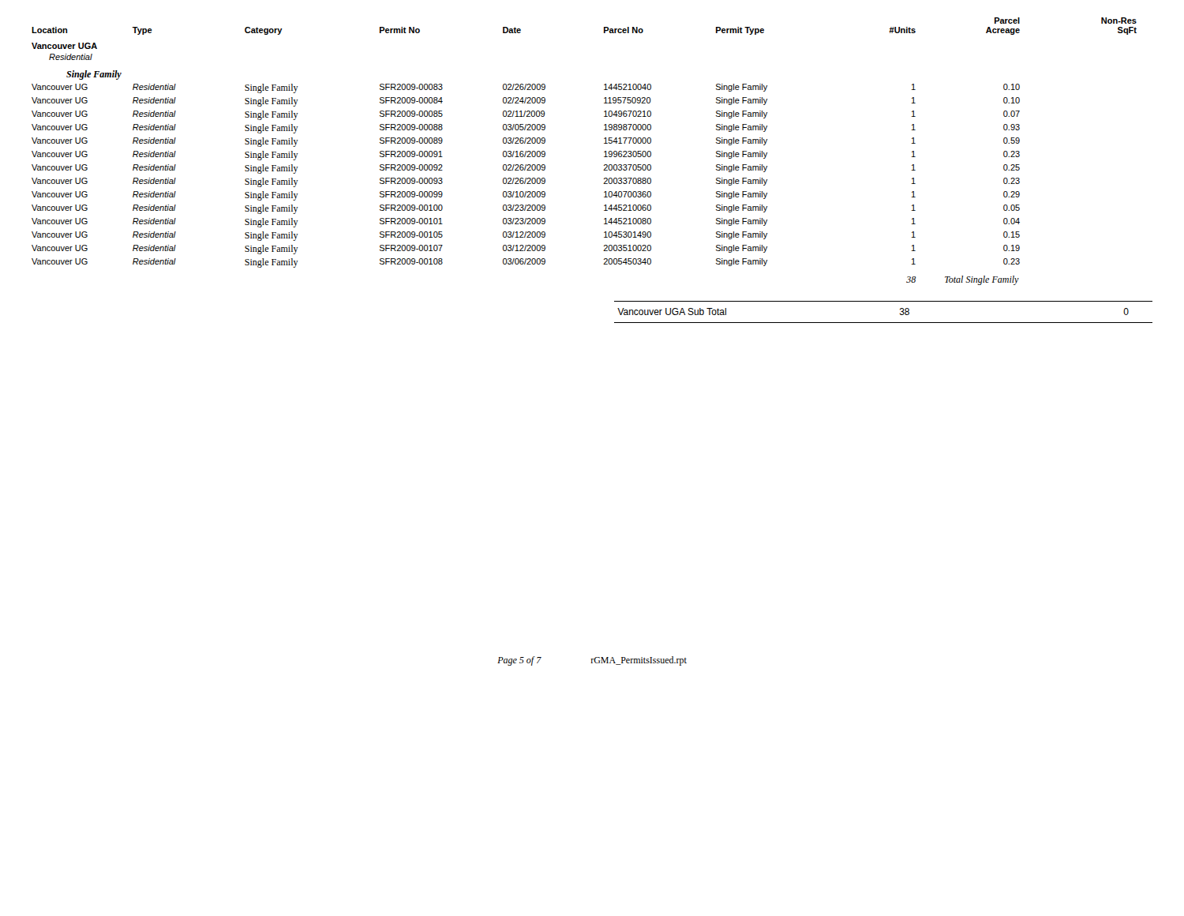| Location | Type | Category | Permit No | Date | Parcel No | Permit Type | #Units | Parcel Acreage | Non-Res SqFt |
| --- | --- | --- | --- | --- | --- | --- | --- | --- | --- |
| Vancouver UGA |
| Residential |
| Single Family |
| Vancouver UG | Residential | Single Family | SFR2009-00083 | 02/26/2009 | 1445210040 | Single Family | 1 | 0.10 | |
| Vancouver UG | Residential | Single Family | SFR2009-00084 | 02/24/2009 | 1195750920 | Single Family | 1 | 0.10 | |
| Vancouver UG | Residential | Single Family | SFR2009-00085 | 02/11/2009 | 1049670210 | Single Family | 1 | 0.07 | |
| Vancouver UG | Residential | Single Family | SFR2009-00088 | 03/05/2009 | 1989870000 | Single Family | 1 | 0.93 | |
| Vancouver UG | Residential | Single Family | SFR2009-00089 | 03/26/2009 | 1541770000 | Single Family | 1 | 0.59 | |
| Vancouver UG | Residential | Single Family | SFR2009-00091 | 03/16/2009 | 1996230500 | Single Family | 1 | 0.23 | |
| Vancouver UG | Residential | Single Family | SFR2009-00092 | 02/26/2009 | 2003370500 | Single Family | 1 | 0.25 | |
| Vancouver UG | Residential | Single Family | SFR2009-00093 | 02/26/2009 | 2003370880 | Single Family | 1 | 0.23 | |
| Vancouver UG | Residential | Single Family | SFR2009-00099 | 03/10/2009 | 1040700360 | Single Family | 1 | 0.29 | |
| Vancouver UG | Residential | Single Family | SFR2009-00100 | 03/23/2009 | 1445210060 | Single Family | 1 | 0.05 | |
| Vancouver UG | Residential | Single Family | SFR2009-00101 | 03/23/2009 | 1445210080 | Single Family | 1 | 0.04 | |
| Vancouver UG | Residential | Single Family | SFR2009-00105 | 03/12/2009 | 1045301490 | Single Family | 1 | 0.15 | |
| Vancouver UG | Residential | Single Family | SFR2009-00107 | 03/12/2009 | 2003510020 | Single Family | 1 | 0.19 | |
| Vancouver UG | Residential | Single Family | SFR2009-00108 | 03/06/2009 | 2005450340 | Single Family | 1 | 0.23 | |
| | 38 | Total Single Family |
| Vancouver UGA Sub Total | 38 | 0 |
Page 5 of 7 rGMA_PermitsIssued.rpt